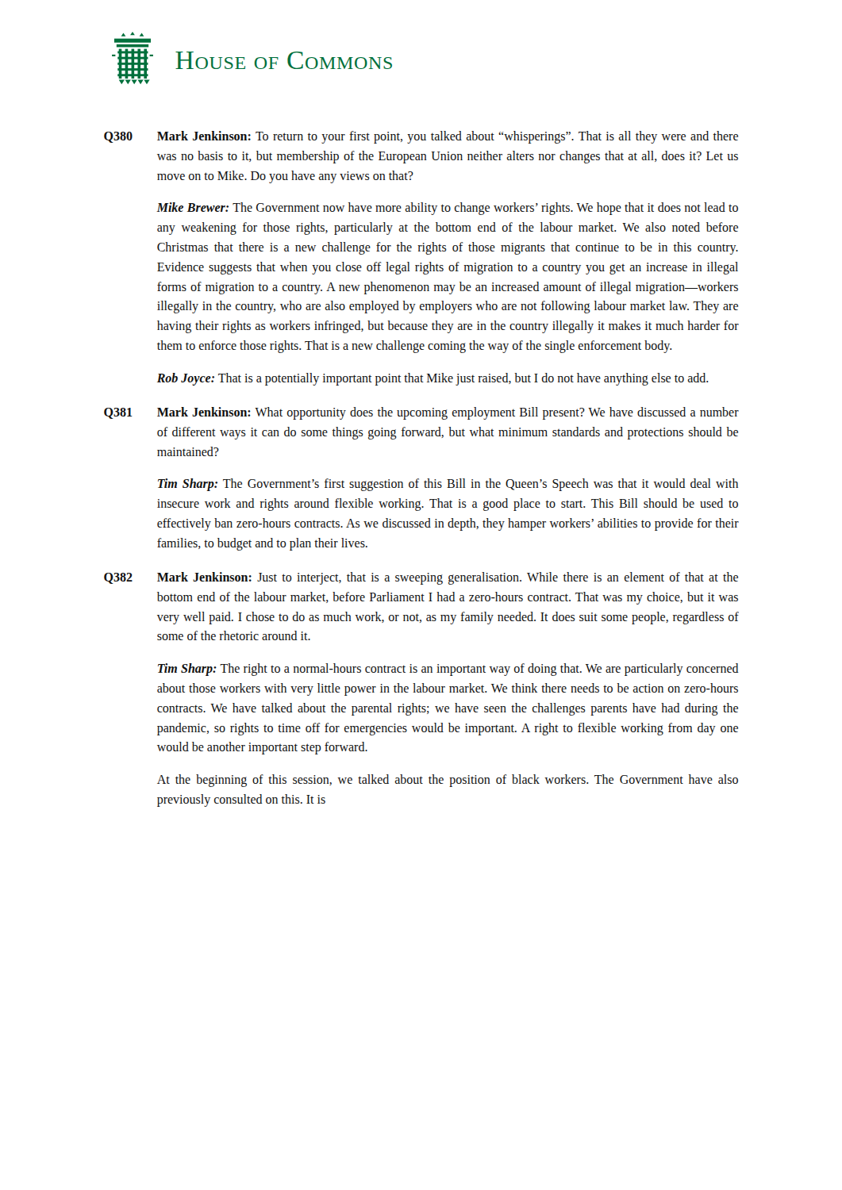House of Commons
Q380
Mark Jenkinson: To return to your first point, you talked about “whisperings”. That is all they were and there was no basis to it, but membership of the European Union neither alters nor changes that at all, does it? Let us move on to Mike. Do you have any views on that?
Mike Brewer: The Government now have more ability to change workers’ rights. We hope that it does not lead to any weakening for those rights, particularly at the bottom end of the labour market. We also noted before Christmas that there is a new challenge for the rights of those migrants that continue to be in this country. Evidence suggests that when you close off legal rights of migration to a country you get an increase in illegal forms of migration to a country. A new phenomenon may be an increased amount of illegal migration—workers illegally in the country, who are also employed by employers who are not following labour market law. They are having their rights as workers infringed, but because they are in the country illegally it makes it much harder for them to enforce those rights. That is a new challenge coming the way of the single enforcement body.
Rob Joyce: That is a potentially important point that Mike just raised, but I do not have anything else to add.
Q381
Mark Jenkinson: What opportunity does the upcoming employment Bill present? We have discussed a number of different ways it can do some things going forward, but what minimum standards and protections should be maintained?
Tim Sharp: The Government’s first suggestion of this Bill in the Queen’s Speech was that it would deal with insecure work and rights around flexible working. That is a good place to start. This Bill should be used to effectively ban zero-hours contracts. As we discussed in depth, they hamper workers’ abilities to provide for their families, to budget and to plan their lives.
Q382
Mark Jenkinson: Just to interject, that is a sweeping generalisation. While there is an element of that at the bottom end of the labour market, before Parliament I had a zero-hours contract. That was my choice, but it was very well paid. I chose to do as much work, or not, as my family needed. It does suit some people, regardless of some of the rhetoric around it.
Tim Sharp: The right to a normal-hours contract is an important way of doing that. We are particularly concerned about those workers with very little power in the labour market. We think there needs to be action on zero-hours contracts. We have talked about the parental rights; we have seen the challenges parents have had during the pandemic, so rights to time off for emergencies would be important. A right to flexible working from day one would be another important step forward.
At the beginning of this session, we talked about the position of black workers. The Government have also previously consulted on this. It is